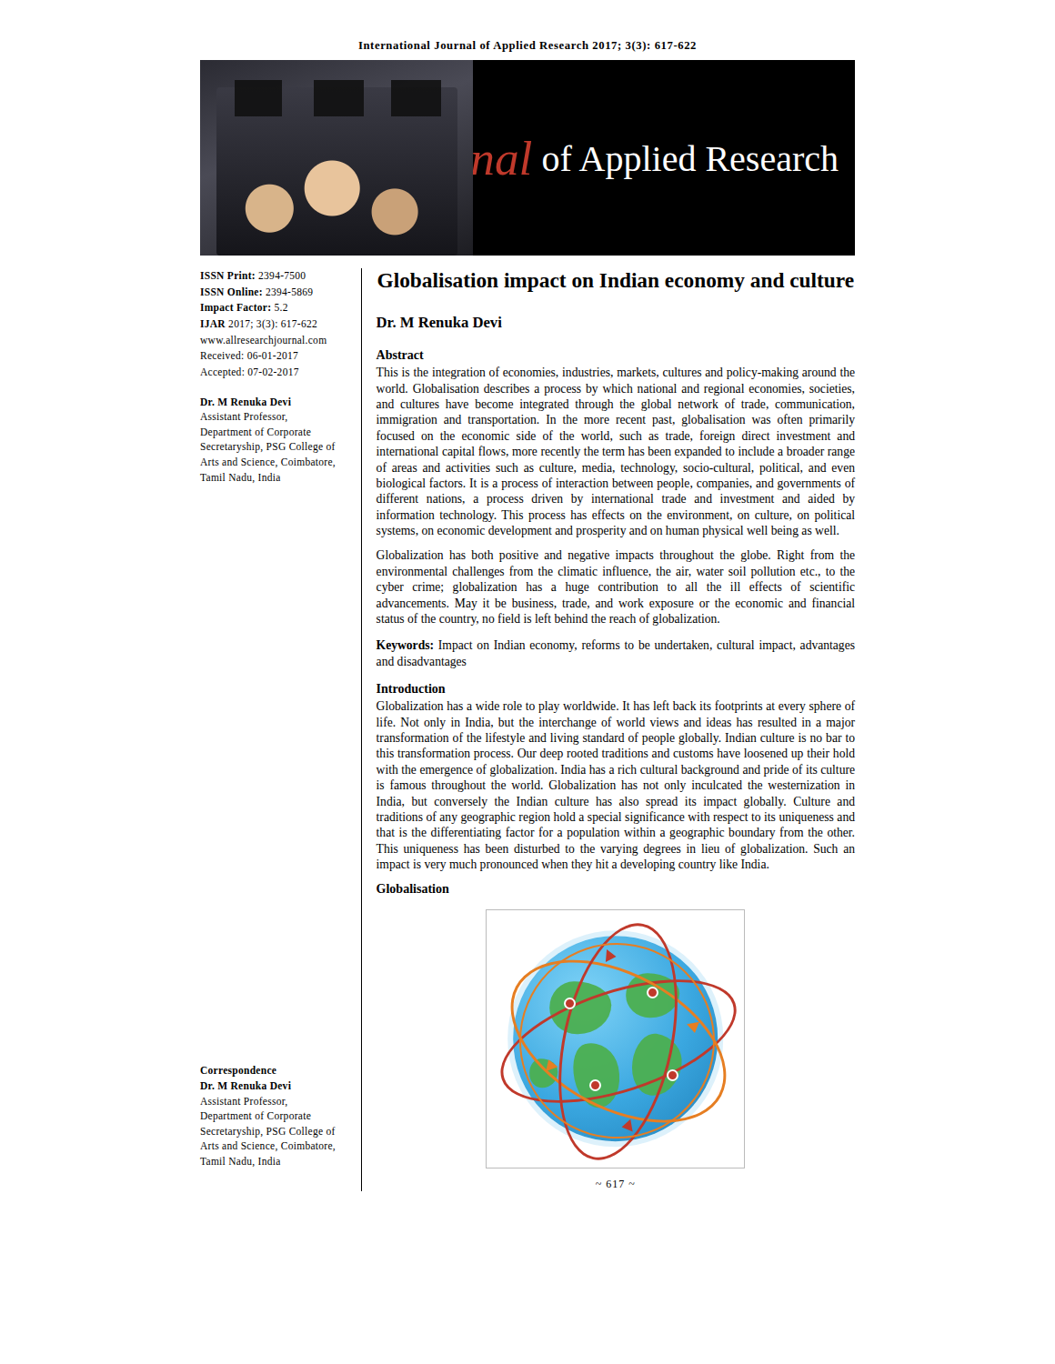International Journal of Applied Research 2017; 3(3): 617-622
International Journal of Applied Research
ISSN Print: 2394-7500
ISSN Online: 2394-5869
Impact Factor: 5.2
IJAR 2017; 3(3): 617-622
www.allresearchjournal.com
Received: 06-01-2017
Accepted: 07-02-2017
Dr. M Renuka Devi
Assistant Professor,
Department of Corporate
Secretaryship, PSG College of
Arts and Science, Coimbatore,
Tamil Nadu, India
Correspondence
Dr. M Renuka Devi
Assistant Professor,
Department of Corporate
Secretaryship, PSG College of
Arts and Science, Coimbatore,
Tamil Nadu, India
Globalisation impact on Indian economy and culture
Dr. M Renuka Devi
Abstract
This is the integration of economies, industries, markets, cultures and policy-making around the world. Globalisation describes a process by which national and regional economies, societies, and cultures have become integrated through the global network of trade, communication, immigration and transportation. In the more recent past, globalisation was often primarily focused on the economic side of the world, such as trade, foreign direct investment and international capital flows, more recently the term has been expanded to include a broader range of areas and activities such as culture, media, technology, socio-cultural, political, and even biological factors. It is a process of interaction between people, companies, and governments of different nations, a process driven by international trade and investment and aided by information technology. This process has effects on the environment, on culture, on political systems, on economic development and prosperity and on human physical well being as well.
Globalization has both positive and negative impacts throughout the globe. Right from the environmental challenges from the climatic influence, the air, water soil pollution etc., to the cyber crime; globalization has a huge contribution to all the ill effects of scientific advancements. May it be business, trade, and work exposure or the economic and financial status of the country, no field is left behind the reach of globalization.
Keywords: Impact on Indian economy, reforms to be undertaken, cultural impact, advantages and disadvantages
Introduction
Globalization has a wide role to play worldwide. It has left back its footprints at every sphere of life. Not only in India, but the interchange of world views and ideas has resulted in a major transformation of the lifestyle and living standard of people globally. Indian culture is no bar to this transformation process. Our deep rooted traditions and customs have loosened up their hold with the emergence of globalization. India has a rich cultural background and pride of its culture is famous throughout the world. Globalization has not only inculcated the westernization in India, but conversely the Indian culture has also spread its impact globally. Culture and traditions of any geographic region hold a special significance with respect to its uniqueness and that is the differentiating factor for a population within a geographic boundary from the other. This uniqueness has been disturbed to the varying degrees in lieu of globalization. Such an impact is very much pronounced when they hit a developing country like India.
Globalisation
~ 617 ~